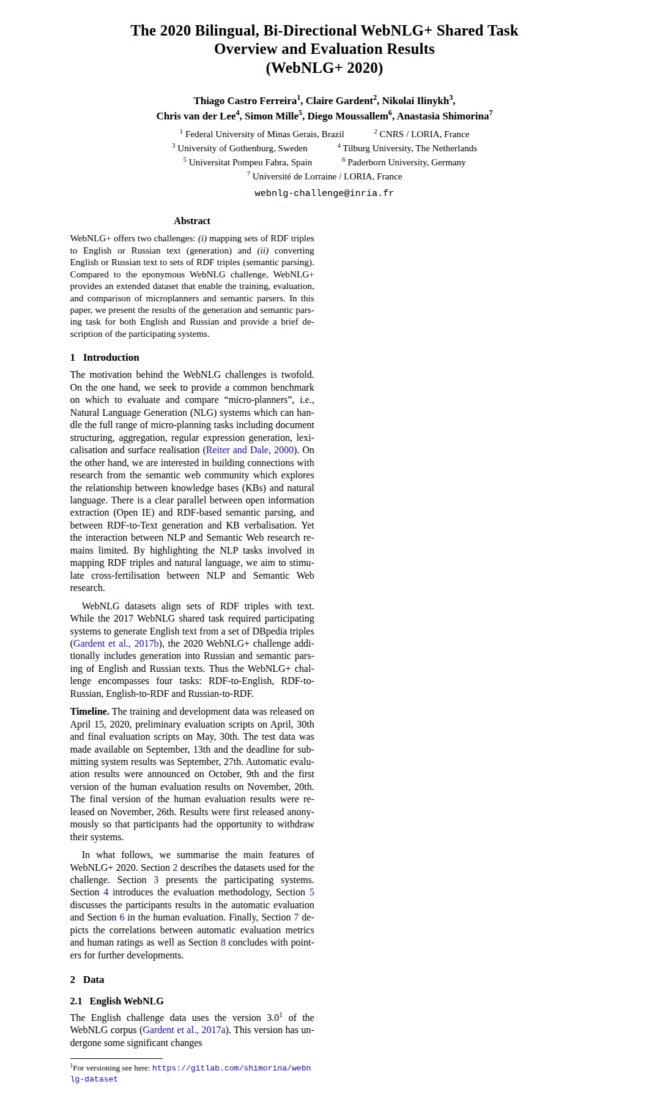The 2020 Bilingual, Bi-Directional WebNLG+ Shared Task
Overview and Evaluation Results
(WebNLG+ 2020)
Thiago Castro Ferreira1, Claire Gardent2, Nikolai Ilinykh3,
Chris van der Lee4, Simon Mille5, Diego Moussallem6, Anastasia Shimorina7
1 Federal University of Minas Gerais, Brazil 2 CNRS / LORIA, France
3 University of Gothenburg, Sweden 4 Tilburg University, The Netherlands
5 Universitat Pompeu Fabra, Spain 6 Paderborn University, Germany
7 Université de Lorraine / LORIA, France
webnlg-challenge@inria.fr
Abstract
WebNLG+ offers two challenges: (i) mapping sets of RDF triples to English or Russian text (generation) and (ii) converting English or Russian text to sets of RDF triples (semantic parsing). Compared to the eponymous WebNLG challenge, WebNLG+ provides an extended dataset that enable the training, evaluation, and comparison of microplanners and semantic parsers. In this paper, we present the results of the generation and semantic parsing task for both English and Russian and provide a brief description of the participating systems.
1 Introduction
The motivation behind the WebNLG challenges is twofold. On the one hand, we seek to provide a common benchmark on which to evaluate and compare “micro-planners”, i.e., Natural Language Generation (NLG) systems which can handle the full range of micro-planning tasks including document structuring, aggregation, regular expression generation, lexicalisation and surface realisation (Reiter and Dale, 2000). On the other hand, we are interested in building connections with research from the semantic web community which explores the relationship between knowledge bases (KBs) and natural language. There is a clear parallel between open information extraction (Open IE) and RDF-based semantic parsing, and between RDF-to-Text generation and KB verbalisation. Yet the interaction between NLP and Semantic Web research remains limited. By highlighting the NLP tasks involved in mapping RDF triples and natural language, we aim to stimulate cross-fertilisation between NLP and Semantic Web research.
WebNLG datasets align sets of RDF triples with text. While the 2017 WebNLG shared task required participating systems to generate English text from a set of DBpedia triples (Gardent et al., 2017b), the 2020 WebNLG+ challenge additionally includes generation into Russian and semantic parsing of English and Russian texts. Thus the WebNLG+ challenge encompasses four tasks: RDF-to-English, RDF-to-Russian, English-to-RDF and Russian-to-RDF.
Timeline. The training and development data was released on April 15, 2020, preliminary evaluation scripts on April, 30th and final evaluation scripts on May, 30th. The test data was made available on September, 13th and the deadline for submitting system results was September, 27th. Automatic evaluation results were announced on October, 9th and the first version of the human evaluation results on November, 20th. The final version of the human evaluation results were released on November, 26th. Results were first released anonymously so that participants had the opportunity to withdraw their systems.
In what follows, we summarise the main features of WebNLG+ 2020. Section 2 describes the datasets used for the challenge. Section 3 presents the participating systems. Section 4 introduces the evaluation methodology, Section 5 discusses the participants results in the automatic evaluation and Section 6 in the human evaluation. Finally, Section 7 depicts the correlations between automatic evaluation metrics and human ratings as well as Section 8 concludes with pointers for further developments.
2 Data
2.1 English WebNLG
The English challenge data uses the version 3.01 of the WebNLG corpus (Gardent et al., 2017a). This version has undergone some significant changes
1For versioning see here: https://gitlab.com/shimorina/webnlg-dataset